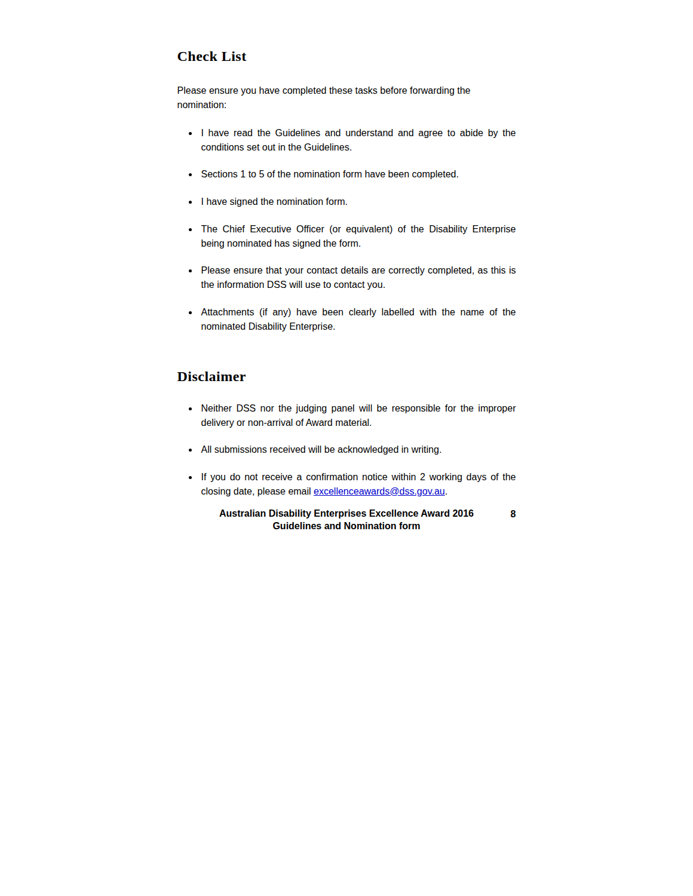Check List
Please ensure you have completed these tasks before forwarding the nomination:
I have read the Guidelines and understand and agree to abide by the conditions set out in the Guidelines.
Sections 1 to 5 of the nomination form have been completed.
I have signed the nomination form.
The Chief Executive Officer (or equivalent) of the Disability Enterprise being nominated has signed the form.
Please ensure that your contact details are correctly completed, as this is the information DSS will use to contact you.
Attachments (if any) have been clearly labelled with the name of the nominated Disability Enterprise.
Disclaimer
Neither DSS nor the judging panel will be responsible for the improper delivery or non-arrival of Award material.
All submissions received will be acknowledged in writing.
If you do not receive a confirmation notice within 2 working days of the closing date, please email excellenceawards@dss.gov.au.
Australian Disability Enterprises Excellence Award 2016
Guidelines and Nomination form
8